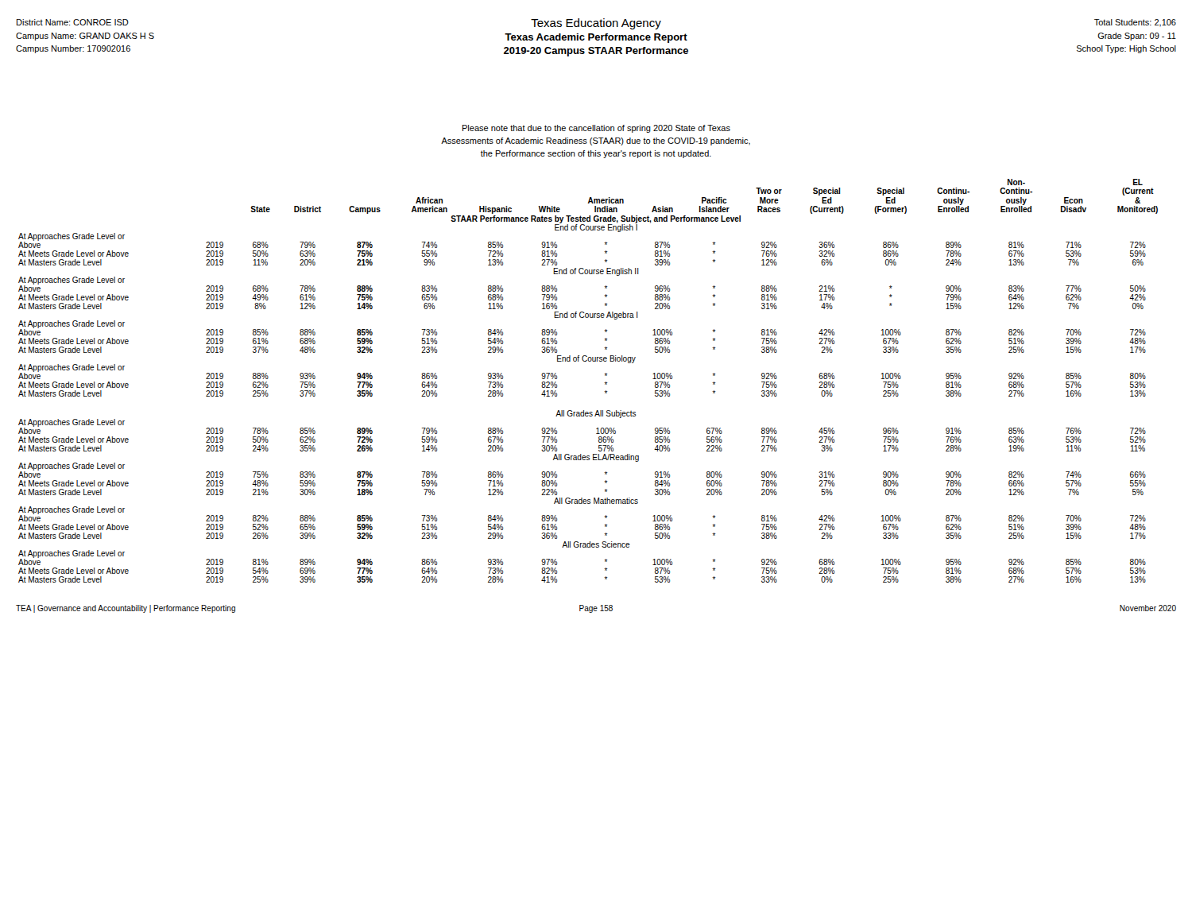District Name: CONROE ISD
Campus Name: GRAND OAKS H S
Campus Number: 170902016
Total Students: 2,106
Grade Span: 09 - 11
School Type: High School
Texas Education Agency
Texas Academic Performance Report
2019-20 Campus STAAR Performance
Please note that due to the cancellation of spring 2020 State of Texas
Assessments of Academic Readiness (STAAR) due to the COVID-19 pandemic,
the Performance section of this year's report is not updated.
| | | State | District | Campus | African American | Hispanic | White | American Indian | Asian | Pacific Islander | Two or More Races | Special Ed (Current) | Special Ed (Former) | Continu- ously Enrolled | Non- Continu- ously Enrolled | Econ Disadv | EL (Current & Monitored) |
| --- | --- | --- | --- | --- | --- | --- | --- | --- | --- | --- | --- | --- | --- | --- | --- | --- | --- |
| STAAR Performance Rates by Tested Grade, Subject, and Performance Level |
| End of Course English I |
| At Approaches Grade Level or | | |
| Above | 2019 | 68% | 79% | 87% | 74% | 85% | 91% | * | 87% | * | 92% | 36% | 86% | 89% | 81% | 71% | 72% |
| At Meets Grade Level or Above | 2019 | 50% | 63% | 75% | 55% | 72% | 81% | * | 81% | * | 76% | 32% | 86% | 78% | 67% | 53% | 59% |
| At Masters Grade Level | 2019 | 11% | 20% | 21% | 9% | 13% | 27% | * | 39% | * | 12% | 6% | 0% | 24% | 13% | 7% | 6% |
| End of Course English II |
| At Approaches Grade Level or | | |
| Above | 2019 | 68% | 78% | 88% | 83% | 88% | 88% | * | 96% | * | 88% | 21% | * | 90% | 83% | 77% | 50% |
| At Meets Grade Level or Above | 2019 | 49% | 61% | 75% | 65% | 68% | 79% | * | 88% | * | 81% | 17% | * | 79% | 64% | 62% | 42% |
| At Masters Grade Level | 2019 | 8% | 12% | 14% | 6% | 11% | 16% | * | 20% | * | 31% | 4% | * | 15% | 12% | 7% | 0% |
| End of Course Algebra I |
| At Approaches Grade Level or | | |
| Above | 2019 | 85% | 88% | 85% | 73% | 84% | 89% | * | 100% | * | 81% | 42% | 100% | 87% | 82% | 70% | 72% |
| At Meets Grade Level or Above | 2019 | 61% | 68% | 59% | 51% | 54% | 61% | * | 86% | * | 75% | 27% | 67% | 62% | 51% | 39% | 48% |
| At Masters Grade Level | 2019 | 37% | 48% | 32% | 23% | 29% | 36% | * | 50% | * | 38% | 2% | 33% | 35% | 25% | 15% | 17% |
| End of Course Biology |
| At Approaches Grade Level or | | |
| Above | 2019 | 88% | 93% | 94% | 86% | 93% | 97% | * | 100% | * | 92% | 68% | 100% | 95% | 92% | 85% | 80% |
| At Meets Grade Level or Above | 2019 | 62% | 75% | 77% | 64% | 73% | 82% | * | 87% | * | 75% | 28% | 75% | 81% | 68% | 57% | 53% |
| At Masters Grade Level | 2019 | 25% | 37% | 35% | 20% | 28% | 41% | * | 53% | * | 33% | 0% | 25% | 38% | 27% | 16% | 13% |
| All Grades All Subjects |
| At Approaches Grade Level or | | |
| Above | 2019 | 78% | 85% | 89% | 79% | 88% | 92% | 100% | 95% | 67% | 89% | 45% | 96% | 91% | 85% | 76% | 72% |
| At Meets Grade Level or Above | 2019 | 50% | 62% | 72% | 59% | 67% | 77% | 86% | 85% | 56% | 77% | 27% | 75% | 76% | 63% | 53% | 52% |
| At Masters Grade Level | 2019 | 24% | 35% | 26% | 14% | 20% | 30% | 57% | 40% | 22% | 27% | 3% | 17% | 28% | 19% | 11% | 11% |
| All Grades ELA/Reading |
| At Approaches Grade Level or | | |
| Above | 2019 | 75% | 83% | 87% | 78% | 86% | 90% | * | 91% | 80% | 90% | 31% | 90% | 90% | 82% | 74% | 66% |
| At Meets Grade Level or Above | 2019 | 48% | 59% | 75% | 59% | 71% | 80% | * | 84% | 60% | 78% | 27% | 80% | 78% | 66% | 57% | 55% |
| At Masters Grade Level | 2019 | 21% | 30% | 18% | 7% | 12% | 22% | * | 30% | 20% | 20% | 5% | 0% | 20% | 12% | 7% | 5% |
| All Grades Mathematics |
| At Approaches Grade Level or | | |
| Above | 2019 | 82% | 88% | 85% | 73% | 84% | 89% | * | 100% | * | 81% | 42% | 100% | 87% | 82% | 70% | 72% |
| At Meets Grade Level or Above | 2019 | 52% | 65% | 59% | 51% | 54% | 61% | * | 86% | * | 75% | 27% | 67% | 62% | 51% | 39% | 48% |
| At Masters Grade Level | 2019 | 26% | 39% | 32% | 23% | 29% | 36% | * | 50% | * | 38% | 2% | 33% | 35% | 25% | 15% | 17% |
| All Grades Science |
| At Approaches Grade Level or | | |
| Above | 2019 | 81% | 89% | 94% | 86% | 93% | 97% | * | 100% | * | 92% | 68% | 100% | 95% | 92% | 85% | 80% |
| At Meets Grade Level or Above | 2019 | 54% | 69% | 77% | 64% | 73% | 82% | * | 87% | * | 75% | 28% | 75% | 81% | 68% | 57% | 53% |
| At Masters Grade Level | 2019 | 25% | 39% | 35% | 20% | 28% | 41% | * | 53% | * | 33% | 0% | 25% | 38% | 27% | 16% | 13% |
TEA | Governance and Accountability | Performance Reporting
Page 158
November 2020